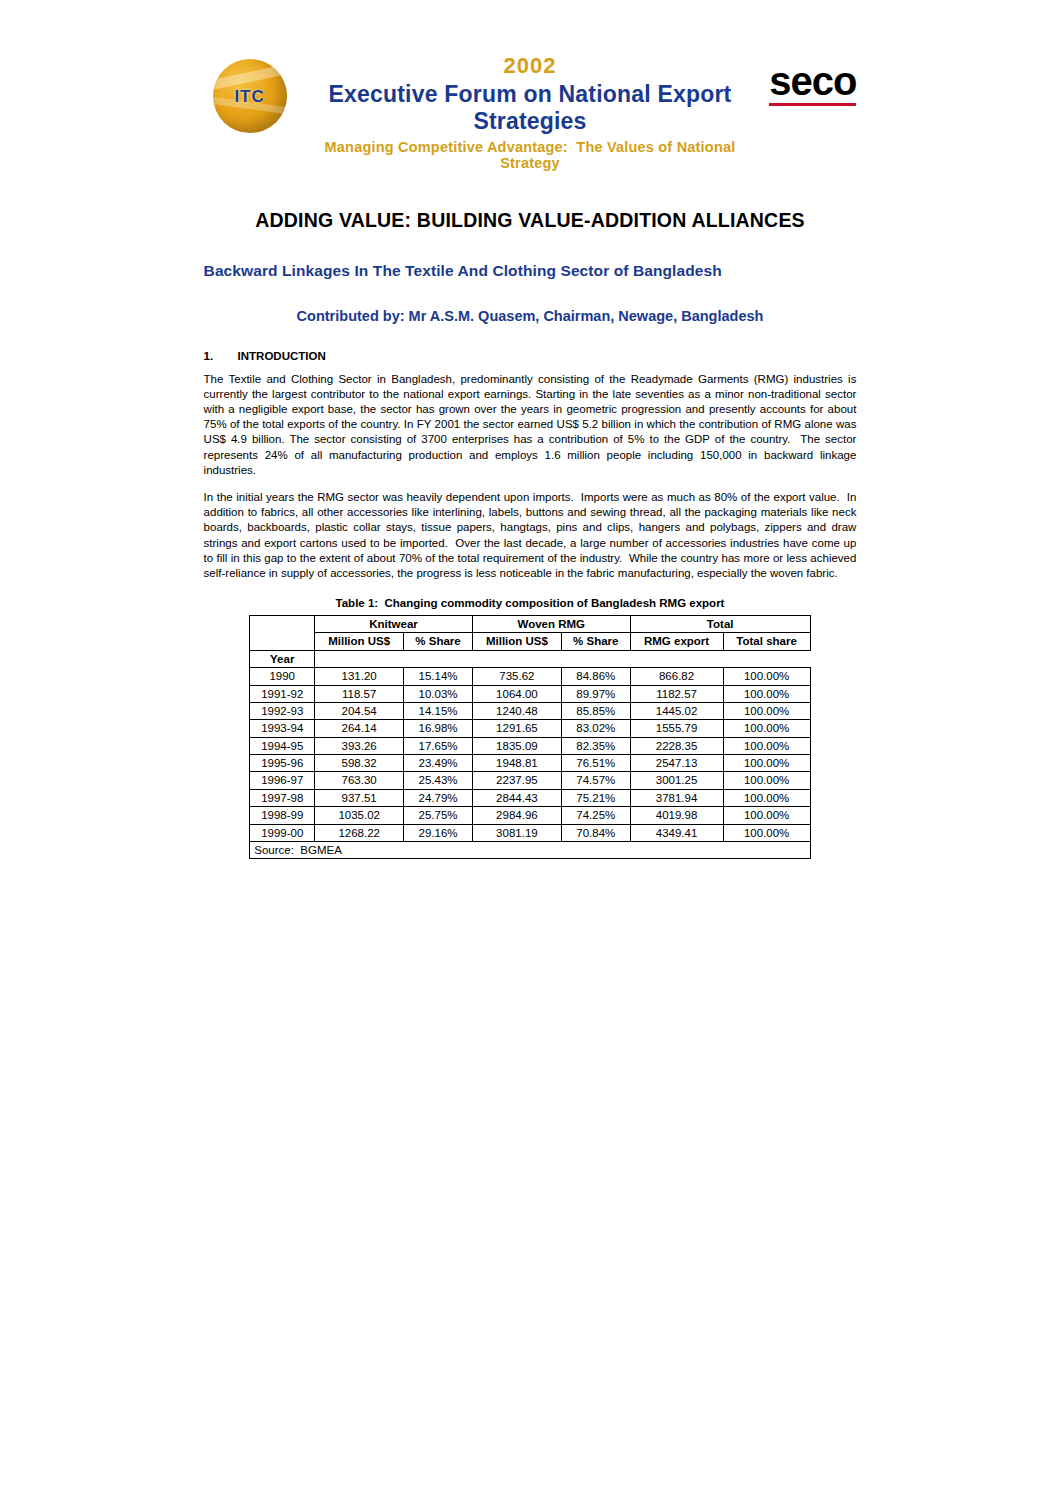ITC
2002
Executive Forum on National Export Strategies
Managing Competitive Advantage: The Values of National Strategy
seco
ADDING VALUE: BUILDING VALUE-ADDITION ALLIANCES
Backward Linkages In The Textile And Clothing Sector of Bangladesh
Contributed by: Mr A.S.M. Quasem, Chairman, Newage, Bangladesh
1. INTRODUCTION
The Textile and Clothing Sector in Bangladesh, predominantly consisting of the Readymade Garments (RMG) industries is currently the largest contributor to the national export earnings. Starting in the late seventies as a minor non-traditional sector with a negligible export base, the sector has grown over the years in geometric progression and presently accounts for about 75% of the total exports of the country. In FY 2001 the sector earned US$ 5.2 billion in which the contribution of RMG alone was US$ 4.9 billion. The sector consisting of 3700 enterprises has a contribution of 5% to the GDP of the country. The sector represents 24% of all manufacturing production and employs 1.6 million people including 150,000 in backward linkage industries.
In the initial years the RMG sector was heavily dependent upon imports. Imports were as much as 80% of the export value. In addition to fabrics, all other accessories like interlining, labels, buttons and sewing thread, all the packaging materials like neck boards, backboards, plastic collar stays, tissue papers, hangtags, pins and clips, hangers and polybags, zippers and draw strings and export cartons used to be imported. Over the last decade, a large number of accessories industries have come up to fill in this gap to the extent of about 70% of the total requirement of the industry. While the country has more or less achieved self-reliance in supply of accessories, the progress is less noticeable in the fabric manufacturing, especially the woven fabric.
Table 1: Changing commodity composition of Bangladesh RMG export
| | Knitwear | Woven RMG | Total |
| --- | --- | --- | --- |
| Million US$ | % Share | Million US$ | % Share | RMG export | Total share |
| Year | | | | | | |
| 1990 | 131.20 | 15.14% | 735.62 | 84.86% | 866.82 | 100.00% |
| 1991-92 | 118.57 | 10.03% | 1064.00 | 89.97% | 1182.57 | 100.00% |
| 1992-93 | 204.54 | 14.15% | 1240.48 | 85.85% | 1445.02 | 100.00% |
| 1993-94 | 264.14 | 16.98% | 1291.65 | 83.02% | 1555.79 | 100.00% |
| 1994-95 | 393.26 | 17.65% | 1835.09 | 82.35% | 2228.35 | 100.00% |
| 1995-96 | 598.32 | 23.49% | 1948.81 | 76.51% | 2547.13 | 100.00% |
| 1996-97 | 763.30 | 25.43% | 2237.95 | 74.57% | 3001.25 | 100.00% |
| 1997-98 | 937.51 | 24.79% | 2844.43 | 75.21% | 3781.94 | 100.00% |
| 1998-99 | 1035.02 | 25.75% | 2984.96 | 74.25% | 4019.98 | 100.00% |
| 1999-00 | 1268.22 | 29.16% | 3081.19 | 70.84% | 4349.41 | 100.00% |
| Source: BGMEA |